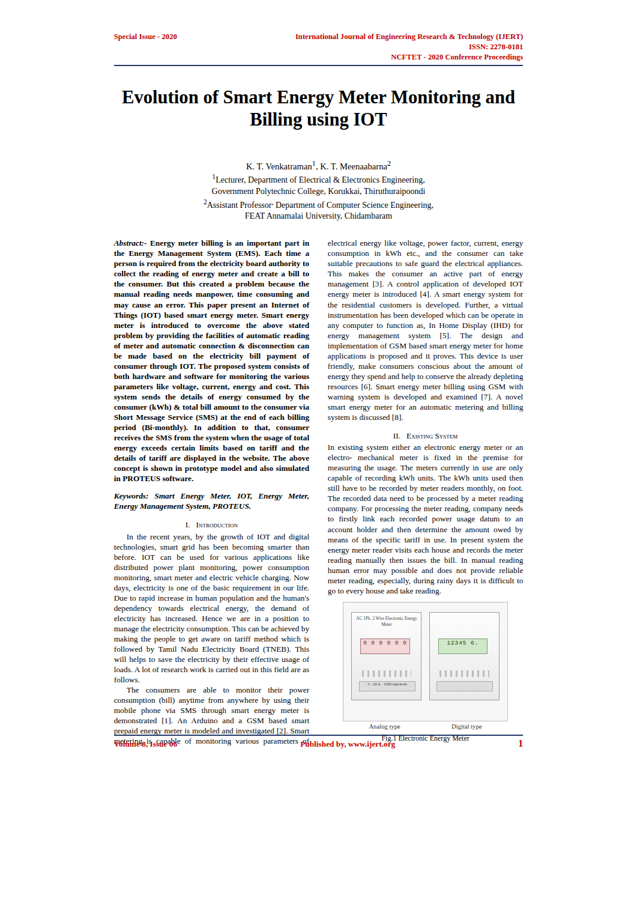Special Issue - 2020
International Journal of Engineering Research & Technology (IJERT)
ISSN: 2278-0181
NCFTET - 2020 Conference Proceedings
Evolution of Smart Energy Meter Monitoring and Billing using IOT
K. T. Venkatraman1, K. T. Meenaabarna2
1Lecturer, Department of Electrical & Electronics Engineering,
Government Polytechnic College, Korukkai, Thiruthuraipoondi
2Assistant Professor, Department of Computer Science Engineering,
FEAT Annamalai University, Chidambaram
Abstract:- Energy meter billing is an important part in the Energy Management System (EMS). Each time a person is required from the electricity board authority to collect the reading of energy meter and create a bill to the consumer. But this created a problem because the manual reading needs manpower, time consuming and may cause an error. This paper present an Internet of Things (IOT) based smart energy meter. Smart energy meter is introduced to overcome the above stated problem by providing the facilities of automatic reading of meter and automatic connection & disconnection can be made based on the electricity bill payment of consumer through IOT. The proposed system consists of both hardware and software for monitoring the various parameters like voltage, current, energy and cost. This system sends the details of energy consumed by the consumer (kWh) & total bill amount to the consumer via Short Message Service (SMS) at the end of each billing period (Bi-monthly). In addition to that, consumer receives the SMS from the system when the usage of total energy exceeds certain limits based on tariff and the details of tariff are displayed in the website. The above concept is shown in prototype model and also simulated in PROTEUS software.
Keywords: Smart Energy Meter, IOT, Energy Meter, Energy Management System, PROTEUS.
I. Introduction
In the recent years, by the growth of IOT and digital technologies, smart grid has been becoming smarter than before. IOT can be used for various applications like distributed power plant monitoring, power consumption monitoring, smart meter and electric vehicle charging. Now days, electricity is one of the basic requirement in our life. Due to rapid increase in human population and the human's dependency towards electrical energy, the demand of electricity has increased. Hence we are in a position to manage the electricity consumption. This can be achieved by making the people to get aware on tariff method which is followed by Tamil Nadu Electricity Board (TNEB). This will helps to save the electricity by their effective usage of loads. A lot of research work is carried out in this field are as follows.
The consumers are able to monitor their power consumption (bill) anytime from anywhere by using their mobile phone via SMS through smart energy meter is demonstrated [1]. An Arduino and a GSM based smart prepaid energy meter is modeled and investigated [2]. Smart metering is capable of monitoring various parameters of electrical energy like voltage, power factor, current, energy consumption in kWh etc., and the consumer can take suitable precautions to safe guard the electrical appliances. This makes the consumer an active part of energy management [3]. A control application of developed IOT energy meter is introduced [4]. A smart energy system for the residential customers is developed. Further, a virtual instrumentation has been developed which can be operate in any computer to function as, In Home Display (IHD) for energy management system [5]. The design and implementation of GSM based smart energy meter for home applications is proposed and it proves. This device is user friendly, make consumers conscious about the amount of energy they spend and help to conserve the already depleting resources [6]. Smart energy meter billing using GSM with warning system is developed and examined [7]. A novel smart energy meter for an automatic metering and billing system is discussed [8].
II. Existing System
In existing system either an electronic energy meter or an electro- mechanical meter is fixed in the premise for measuring the usage. The meters currently in use are only capable of recording kWh units. The kWh units used then still have to be recorded by meter readers monthly, on foot. The recorded data need to be processed by a meter reading company. For processing the meter reading, company needs to firstly link each recorded power usage datum to an account holder and then determine the amount owed by means of the specific tariff in use. In present system the energy meter reader visits each house and records the meter reading manually then issues the bill. In manual reading human error may possible and does not provide reliable meter reading, especially, during rainy days it is difficult to go to every house and take reading.
AC 1Ph. 2 Wire Electronic Energy Meter
0 0 0 0 0 0
5 - 20 A 3200 imp/kwh
12345 6.
Analog type Digital type
Fig.1 Electronic Energy Meter
Volume 8, Issue 06 Published by, www.ijert.org 1